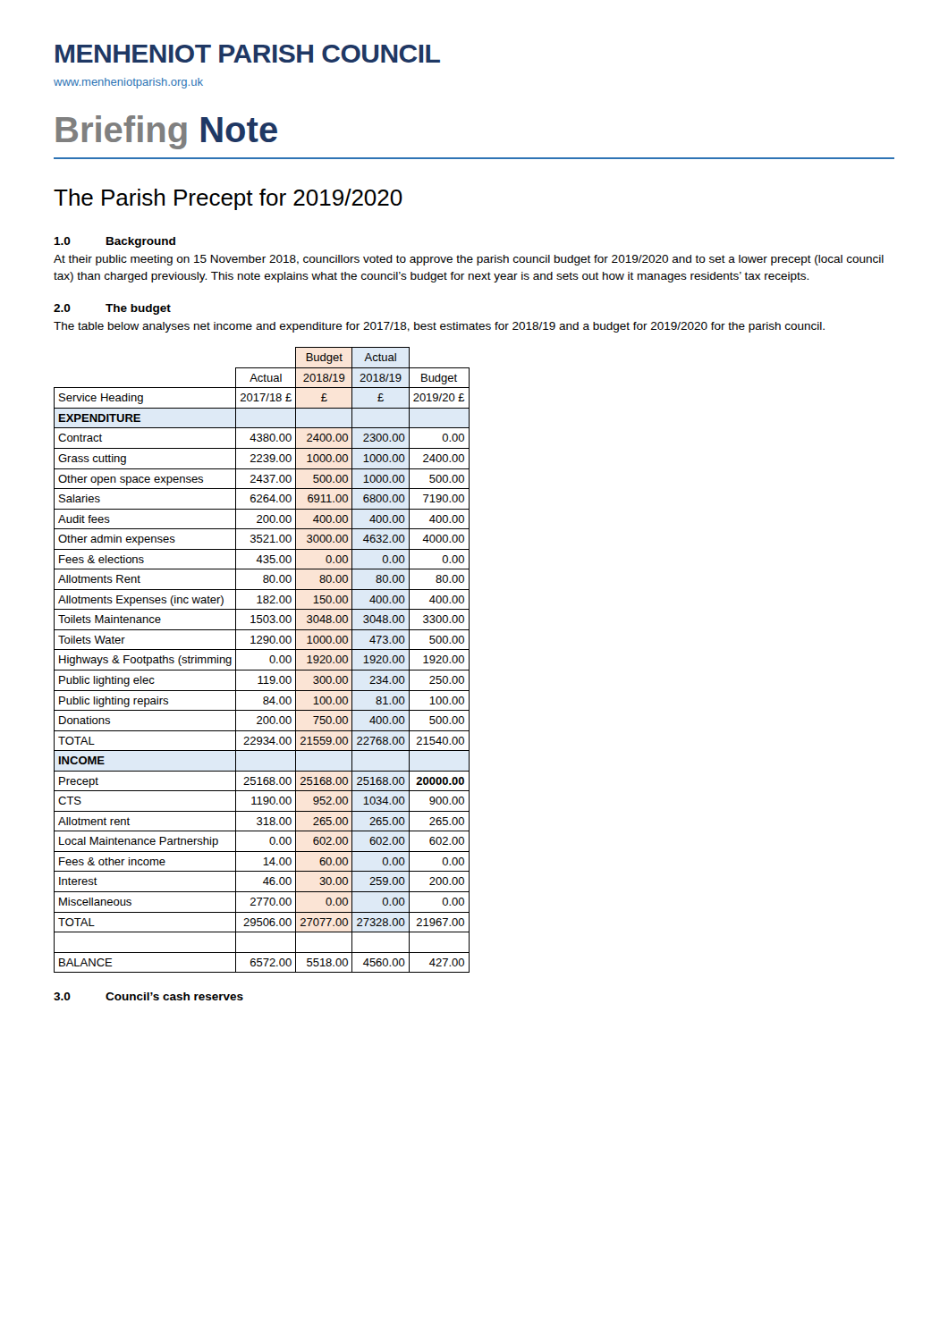MENHENIOT PARISH COUNCIL www.menheniotparish.org.uk
Briefing Note
The Parish Precept for 2019/2020
1.0 Background
At their public meeting on 15 November 2018, councillors voted to approve the parish council budget for 2019/2020 and to set a lower precept (local council tax) than charged previously. This note explains what the council’s budget for next year is and sets out how it manages residents’ tax receipts.
2.0 The budget
The table below analyses net income and expenditure for 2017/18, best estimates for 2018/19 and a budget for 2019/2020 for the parish council.
| | | Budget | Actual | |
| | Actual | 2018/19 | 2018/19 | Budget |
| Service Heading | 2017/18 £ | £ | £ | 2019/20 £ |
| EXPENDITURE | | | | |
| Contract | 4380.00 | 2400.00 | 2300.00 | 0.00 |
| Grass cutting | 2239.00 | 1000.00 | 1000.00 | 2400.00 |
| Other open space expenses | 2437.00 | 500.00 | 1000.00 | 500.00 |
| Salaries | 6264.00 | 6911.00 | 6800.00 | 7190.00 |
| Audit fees | 200.00 | 400.00 | 400.00 | 400.00 |
| Other admin expenses | 3521.00 | 3000.00 | 4632.00 | 4000.00 |
| Fees & elections | 435.00 | 0.00 | 0.00 | 0.00 |
| Allotments Rent | 80.00 | 80.00 | 80.00 | 80.00 |
| Allotments Expenses (inc water) | 182.00 | 150.00 | 400.00 | 400.00 |
| Toilets Maintenance | 1503.00 | 3048.00 | 3048.00 | 3300.00 |
| Toilets Water | 1290.00 | 1000.00 | 473.00 | 500.00 |
| Highways & Footpaths (strimming | 0.00 | 1920.00 | 1920.00 | 1920.00 |
| Public lighting elec | 119.00 | 300.00 | 234.00 | 250.00 |
| Public lighting repairs | 84.00 | 100.00 | 81.00 | 100.00 |
| Donations | 200.00 | 750.00 | 400.00 | 500.00 |
| TOTAL | 22934.00 | 21559.00 | 22768.00 | 21540.00 |
| INCOME | | | | |
| Precept | 25168.00 | 25168.00 | 25168.00 | 20000.00 |
| CTS | 1190.00 | 952.00 | 1034.00 | 900.00 |
| Allotment rent | 318.00 | 265.00 | 265.00 | 265.00 |
| Local Maintenance Partnership | 0.00 | 602.00 | 602.00 | 602.00 |
| Fees & other income | 14.00 | 60.00 | 0.00 | 0.00 |
| Interest | 46.00 | 30.00 | 259.00 | 200.00 |
| Miscellaneous | 2770.00 | 0.00 | 0.00 | 0.00 |
| TOTAL | 29506.00 | 27077.00 | 27328.00 | 21967.00 |
| BALANCE | 6572.00 | 5518.00 | 4560.00 | 427.00 |
3.0 Council’s cash reserves